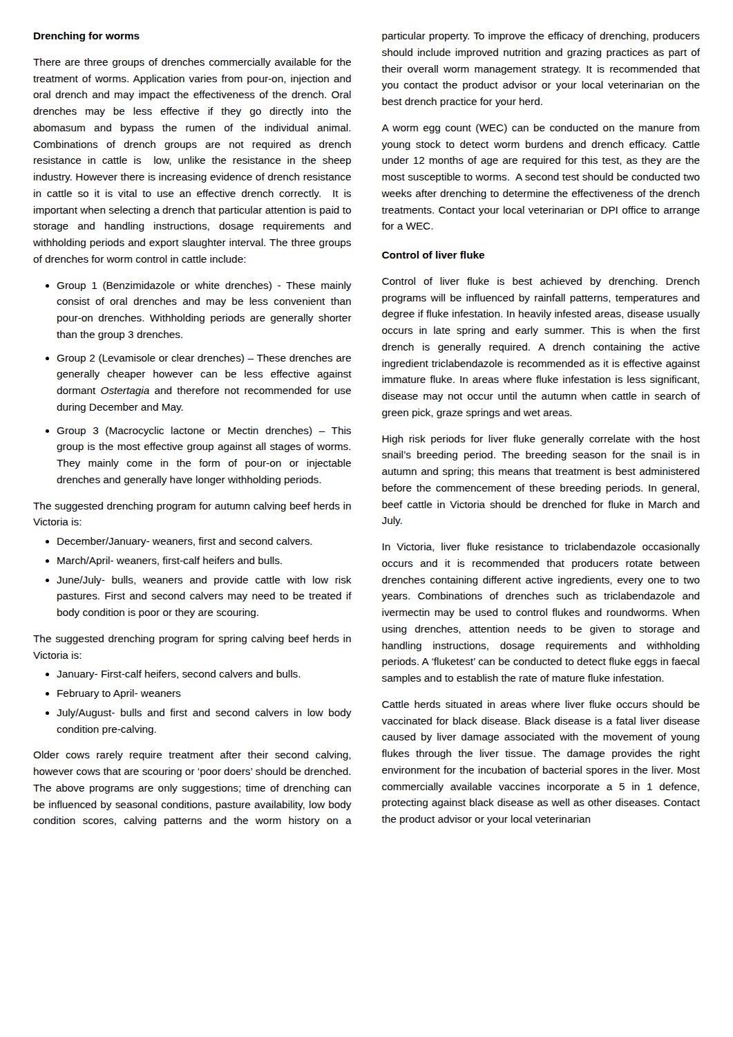Drenching for worms
There are three groups of drenches commercially available for the treatment of worms. Application varies from pour-on, injection and oral drench and may impact the effectiveness of the drench. Oral drenches may be less effective if they go directly into the abomasum and bypass the rumen of the individual animal. Combinations of drench groups are not required as drench resistance in cattle is low, unlike the resistance in the sheep industry. However there is increasing evidence of drench resistance in cattle so it is vital to use an effective drench correctly. It is important when selecting a drench that particular attention is paid to storage and handling instructions, dosage requirements and withholding periods and export slaughter interval. The three groups of drenches for worm control in cattle include:
Group 1 (Benzimidazole or white drenches) - These mainly consist of oral drenches and may be less convenient than pour-on drenches. Withholding periods are generally shorter than the group 3 drenches.
Group 2 (Levamisole or clear drenches) – These drenches are generally cheaper however can be less effective against dormant Ostertagia and therefore not recommended for use during December and May.
Group 3 (Macrocyclic lactone or Mectin drenches) – This group is the most effective group against all stages of worms. They mainly come in the form of pour-on or injectable drenches and generally have longer withholding periods.
The suggested drenching program for autumn calving beef herds in Victoria is:
December/January- weaners, first and second calvers.
March/April- weaners, first-calf heifers and bulls.
June/July- bulls, weaners and provide cattle with low risk pastures. First and second calvers may need to be treated if body condition is poor or they are scouring.
The suggested drenching program for spring calving beef herds in Victoria is:
January- First-calf heifers, second calvers and bulls.
February to April- weaners
July/August- bulls and first and second calvers in low body condition pre-calving.
Older cows rarely require treatment after their second calving, however cows that are scouring or ‘poor doers’ should be drenched. The above programs are only suggestions; time of drenching can be influenced by seasonal conditions, pasture availability, low body condition scores, calving patterns and the worm history on a particular property. To improve the efficacy of drenching, producers should include improved nutrition and grazing practices as part of their overall worm management strategy. It is recommended that you contact the product advisor or your local veterinarian on the best drench practice for your herd.
A worm egg count (WEC) can be conducted on the manure from young stock to detect worm burdens and drench efficacy. Cattle under 12 months of age are required for this test, as they are the most susceptible to worms. A second test should be conducted two weeks after drenching to determine the effectiveness of the drench treatments. Contact your local veterinarian or DPI office to arrange for a WEC.
Control of liver fluke
Control of liver fluke is best achieved by drenching. Drench programs will be influenced by rainfall patterns, temperatures and degree if fluke infestation. In heavily infested areas, disease usually occurs in late spring and early summer. This is when the first drench is generally required. A drench containing the active ingredient triclabendazole is recommended as it is effective against immature fluke. In areas where fluke infestation is less significant, disease may not occur until the autumn when cattle in search of green pick, graze springs and wet areas.
High risk periods for liver fluke generally correlate with the host snail’s breeding period. The breeding season for the snail is in autumn and spring; this means that treatment is best administered before the commencement of these breeding periods. In general, beef cattle in Victoria should be drenched for fluke in March and July.
In Victoria, liver fluke resistance to triclabendazole occasionally occurs and it is recommended that producers rotate between drenches containing different active ingredients, every one to two years. Combinations of drenches such as triclabendazole and ivermectin may be used to control flukes and roundworms. When using drenches, attention needs to be given to storage and handling instructions, dosage requirements and withholding periods. A ‘fluketest’ can be conducted to detect fluke eggs in faecal samples and to establish the rate of mature fluke infestation.
Cattle herds situated in areas where liver fluke occurs should be vaccinated for black disease. Black disease is a fatal liver disease caused by liver damage associated with the movement of young flukes through the liver tissue. The damage provides the right environment for the incubation of bacterial spores in the liver. Most commercially available vaccines incorporate a 5 in 1 defence, protecting against black disease as well as other diseases. Contact the product advisor or your local veterinarian